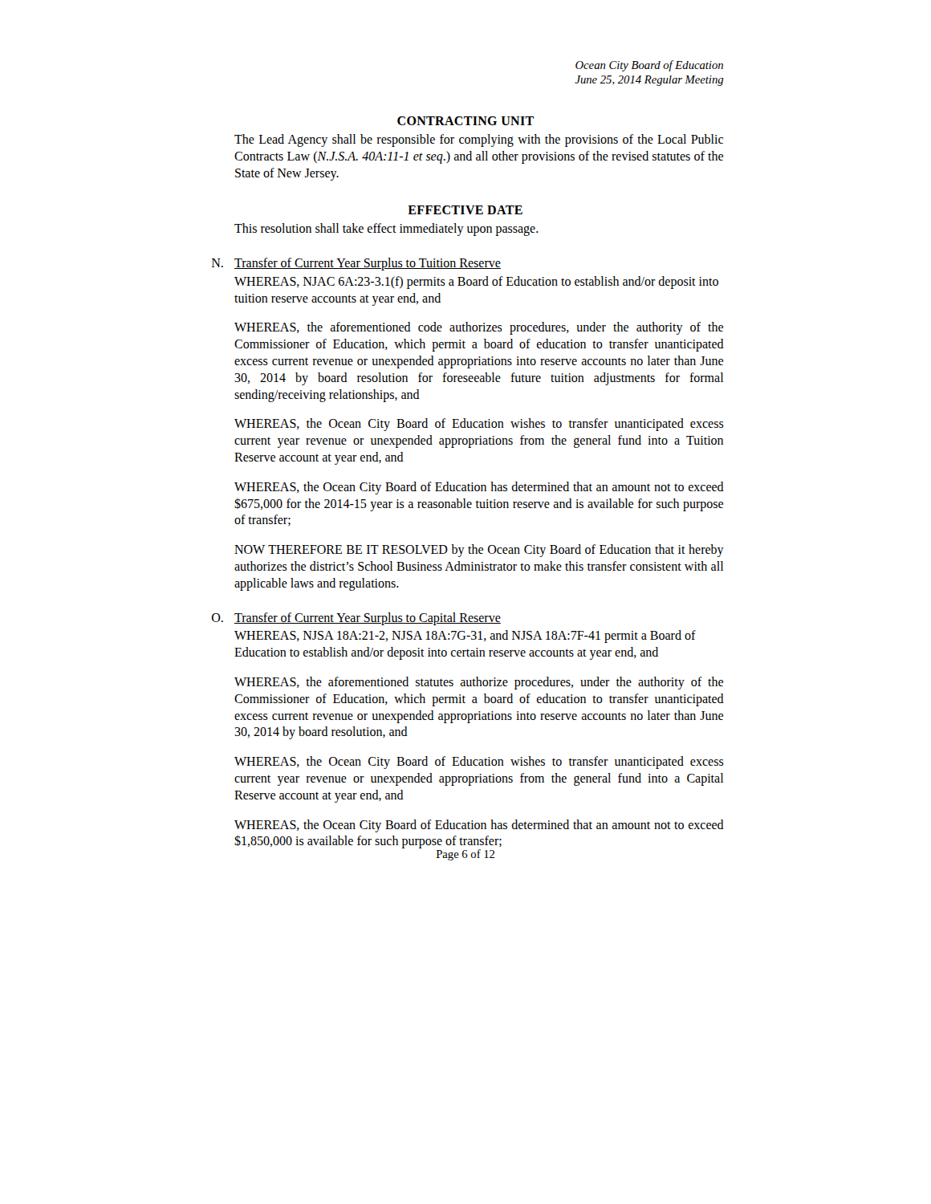Ocean City Board of Education
June 25, 2014 Regular Meeting
CONTRACTING UNIT
The Lead Agency shall be responsible for complying with the provisions of the Local Public Contracts Law (N.J.S.A. 40A:11-1 et seq.) and all other provisions of the revised statutes of the State of New Jersey.
EFFECTIVE DATE
This resolution shall take effect immediately upon passage.
N.
Transfer of Current Year Surplus to Tuition Reserve
WHEREAS, NJAC 6A:23-3.1(f) permits a Board of Education to establish and/or deposit into tuition reserve accounts at year end, and
WHEREAS, the aforementioned code authorizes procedures, under the authority of the Commissioner of Education, which permit a board of education to transfer unanticipated excess current revenue or unexpended appropriations into reserve accounts no later than June 30, 2014 by board resolution for foreseeable future tuition adjustments for formal sending/receiving relationships, and
WHEREAS, the Ocean City Board of Education wishes to transfer unanticipated excess current year revenue or unexpended appropriations from the general fund into a Tuition Reserve account at year end, and
WHEREAS, the Ocean City Board of Education has determined that an amount not to exceed $675,000 for the 2014-15 year is a reasonable tuition reserve and is available for such purpose of transfer;
NOW THEREFORE BE IT RESOLVED by the Ocean City Board of Education that it hereby authorizes the district’s School Business Administrator to make this transfer consistent with all applicable laws and regulations.
O.
Transfer of Current Year Surplus to Capital Reserve
WHEREAS, NJSA 18A:21-2, NJSA 18A:7G-31, and NJSA 18A:7F-41 permit a Board of Education to establish and/or deposit into certain reserve accounts at year end, and
WHEREAS, the aforementioned statutes authorize procedures, under the authority of the Commissioner of Education, which permit a board of education to transfer unanticipated excess current revenue or unexpended appropriations into reserve accounts no later than June 30, 2014 by board resolution, and
WHEREAS, the Ocean City Board of Education wishes to transfer unanticipated excess current year revenue or unexpended appropriations from the general fund into a Capital Reserve account at year end, and
WHEREAS, the Ocean City Board of Education has determined that an amount not to exceed $1,850,000 is available for such purpose of transfer;
Page 6 of 12